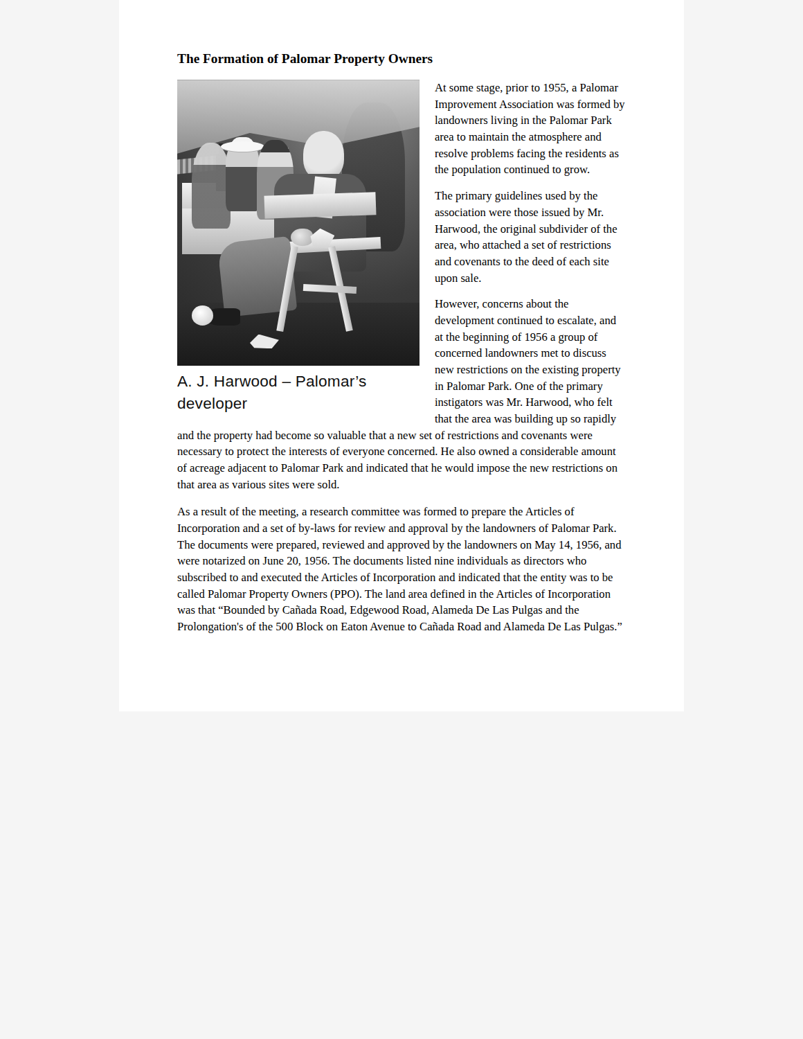The Formation of Palomar Property Owners
A. J. Harwood – Palomar’s developer
At some stage, prior to 1955, a Palomar Improvement Association was formed by landowners living in the Palomar Park area to maintain the atmosphere and resolve problems facing the residents as the population continued to grow.
The primary guidelines used by the association were those issued by Mr. Harwood, the original subdivider of the area, who attached a set of restrictions and covenants to the deed of each site upon sale.
However, concerns about the development continued to escalate, and at the beginning of 1956 a group of concerned landowners met to discuss new restrictions on the existing property in Palomar Park. One of the primary instigators was Mr. Harwood, who felt that the area was building up so rapidly and the property had become so valuable that a new set of restrictions and covenants were necessary to protect the interests of everyone concerned. He also owned a considerable amount of acreage adjacent to Palomar Park and indicated that he would impose the new restrictions on that area as various sites were sold.
As a result of the meeting, a research committee was formed to prepare the Articles of Incorporation and a set of by-laws for review and approval by the landowners of Palomar Park. The documents were prepared, reviewed and approved by the landowners on May 14, 1956, and were notarized on June 20, 1956. The documents listed nine individuals as directors who subscribed to and executed the Articles of Incorporation and indicated that the entity was to be called Palomar Property Owners (PPO). The land area defined in the Articles of Incorporation was that “Bounded by Cañada Road, Edgewood Road, Alameda De Las Pulgas and the Prolongation's of the 500 Block on Eaton Avenue to Cañada Road and Alameda De Las Pulgas.”